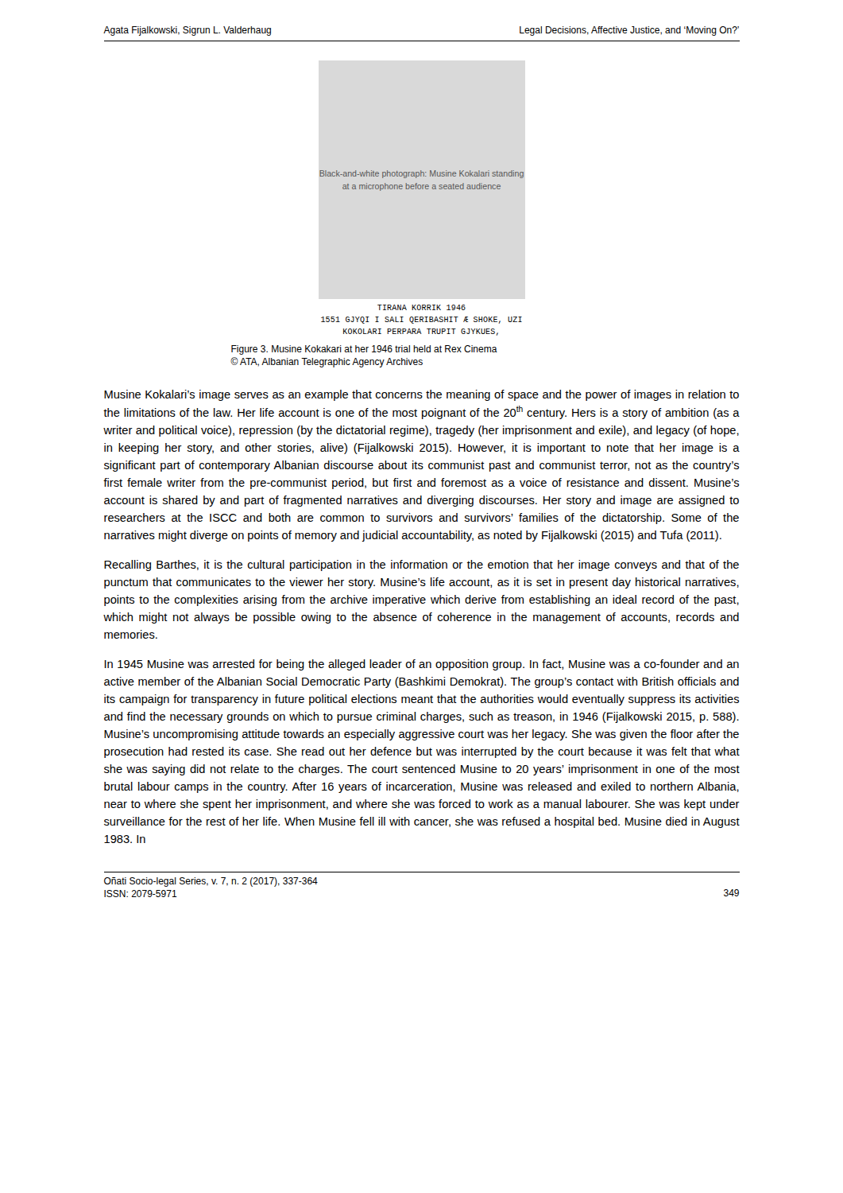Agata Fijalkowski, Sigrun L. Valderhaug
Legal Decisions, Affective Justice, and ‘Moving On?’
Black-and-white photograph: Musine Kokalari standing at a microphone before a seated audience
TIRANA KORRIK 1946
1551 GJYQI I SALI QERIBASHIT Æ SHOKE, UZI
KOKOLARI PERPARA TRUPIT GJYKUES,
Figure 3. Musine Kokakari at her 1946 trial held at Rex Cinema
© ATA, Albanian Telegraphic Agency Archives
Musine Kokalari’s image serves as an example that concerns the meaning of space and the power of images in relation to the limitations of the law. Her life account is one of the most poignant of the 20th century. Hers is a story of ambition (as a writer and political voice), repression (by the dictatorial regime), tragedy (her imprisonment and exile), and legacy (of hope, in keeping her story, and other stories, alive) (Fijalkowski 2015). However, it is important to note that her image is a significant part of contemporary Albanian discourse about its communist past and communist terror, not as the country’s first female writer from the pre-communist period, but first and foremost as a voice of resistance and dissent. Musine’s account is shared by and part of fragmented narratives and diverging discourses. Her story and image are assigned to researchers at the ISCC and both are common to survivors and survivors’ families of the dictatorship. Some of the narratives might diverge on points of memory and judicial accountability, as noted by Fijalkowski (2015) and Tufa (2011).
Recalling Barthes, it is the cultural participation in the information or the emotion that her image conveys and that of the punctum that communicates to the viewer her story. Musine’s life account, as it is set in present day historical narratives, points to the complexities arising from the archive imperative which derive from establishing an ideal record of the past, which might not always be possible owing to the absence of coherence in the management of accounts, records and memories.
In 1945 Musine was arrested for being the alleged leader of an opposition group. In fact, Musine was a co-founder and an active member of the Albanian Social Democratic Party (Bashkimi Demokrat). The group’s contact with British officials and its campaign for transparency in future political elections meant that the authorities would eventually suppress its activities and find the necessary grounds on which to pursue criminal charges, such as treason, in 1946 (Fijalkowski 2015, p. 588). Musine’s uncompromising attitude towards an especially aggressive court was her legacy. She was given the floor after the prosecution had rested its case. She read out her defence but was interrupted by the court because it was felt that what she was saying did not relate to the charges. The court sentenced Musine to 20 years’ imprisonment in one of the most brutal labour camps in the country. After 16 years of incarceration, Musine was released and exiled to northern Albania, near to where she spent her imprisonment, and where she was forced to work as a manual labourer. She was kept under surveillance for the rest of her life. When Musine fell ill with cancer, she was refused a hospital bed. Musine died in August 1983. In
Oñati Socio-legal Series, v. 7, n. 2 (2017), 337-364
ISSN: 2079-5971
349